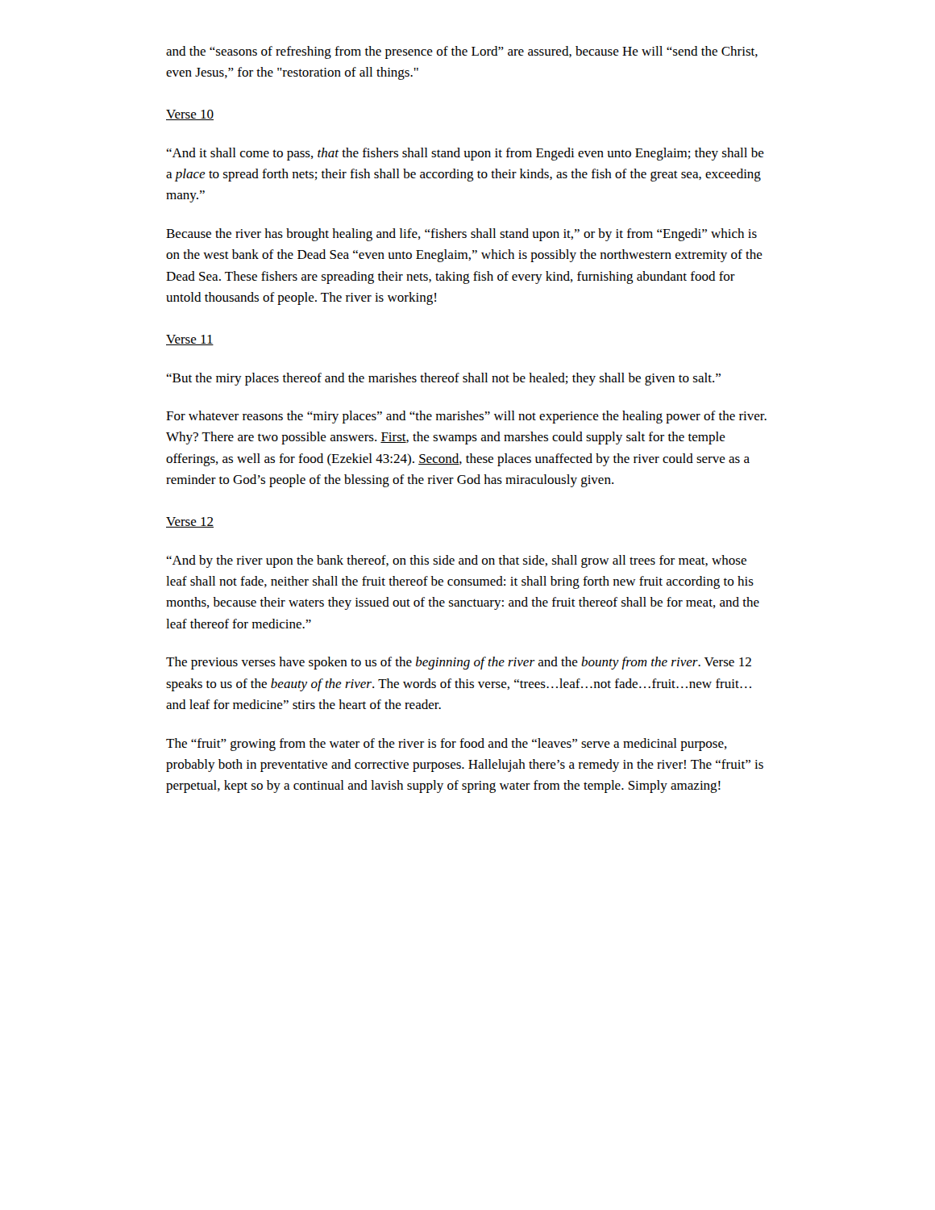and the “seasons of refreshing from the presence of the Lord” are assured, because He will “send the Christ, even Jesus,” for the "restoration of all things."
Verse 10
“And it shall come to pass, that the fishers shall stand upon it from Engedi even unto Eneglaim; they shall be a place to spread forth nets; their fish shall be according to their kinds, as the fish of the great sea, exceeding many.”
Because the river has brought healing and life, “fishers shall stand upon it,” or by it from “Engedi” which is on the west bank of the Dead Sea “even unto Eneglaim,” which is possibly the northwestern extremity of the Dead Sea. These fishers are spreading their nets, taking fish of every kind, furnishing abundant food for untold thousands of people. The river is working!
Verse 11
“But the miry places thereof and the marishes thereof shall not be healed; they shall be given to salt.”
For whatever reasons the “miry places” and “the marishes” will not experience the healing power of the river. Why? There are two possible answers. First, the swamps and marshes could supply salt for the temple offerings, as well as for food (Ezekiel 43:24). Second, these places unaffected by the river could serve as a reminder to God’s people of the blessing of the river God has miraculously given.
Verse 12
“And by the river upon the bank thereof, on this side and on that side, shall grow all trees for meat, whose leaf shall not fade, neither shall the fruit thereof be consumed: it shall bring forth new fruit according to his months, because their waters they issued out of the sanctuary: and the fruit thereof shall be for meat, and the leaf thereof for medicine.”
The previous verses have spoken to us of the beginning of the river and the bounty from the river. Verse 12 speaks to us of the beauty of the river. The words of this verse, “trees…leaf…not fade…fruit…new fruit…and leaf for medicine” stirs the heart of the reader.
The “fruit” growing from the water of the river is for food and the “leaves” serve a medicinal purpose, probably both in preventative and corrective purposes. Hallelujah there’s a remedy in the river! The “fruit” is perpetual, kept so by a continual and lavish supply of spring water from the temple. Simply amazing!